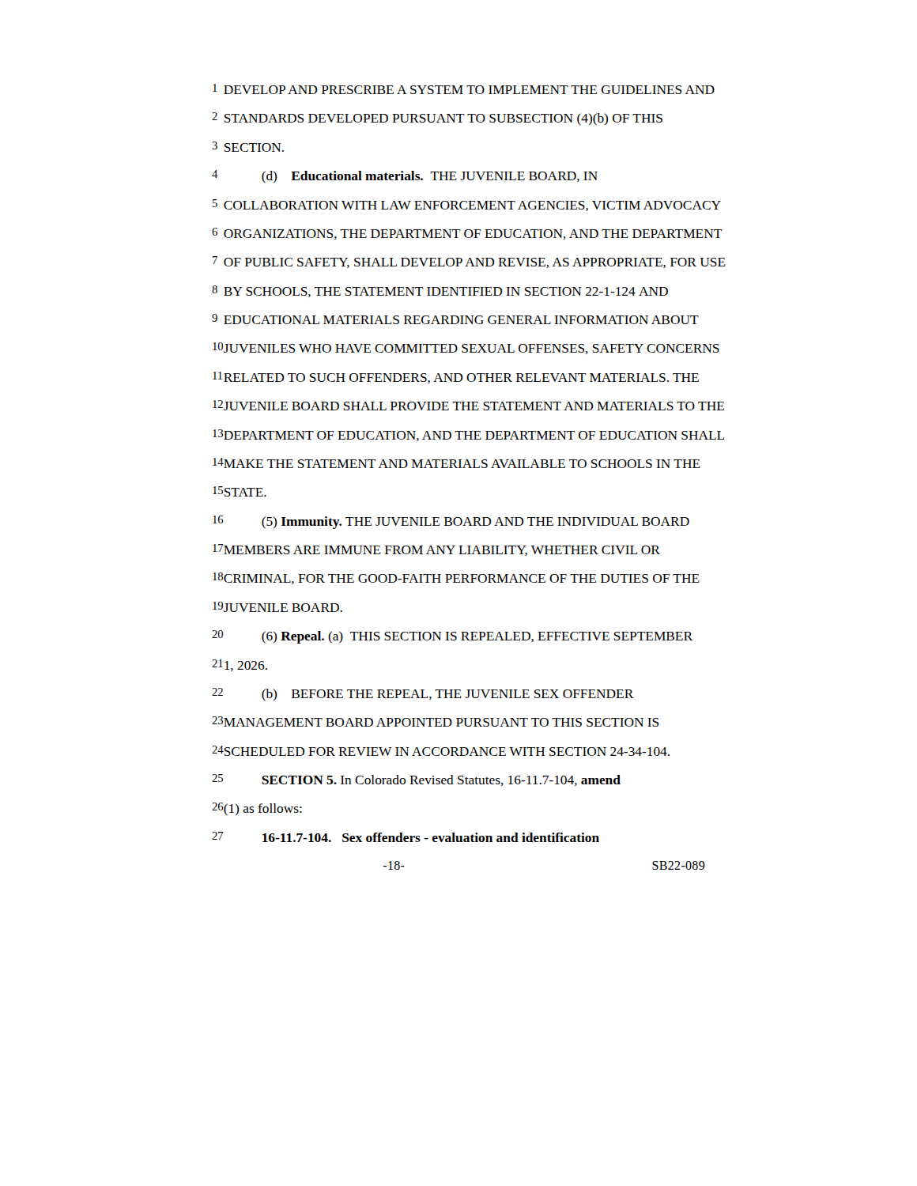| 1 | DEVELOP AND PRESCRIBE A SYSTEM TO IMPLEMENT THE GUIDELINES AND |
| 2 | STANDARDS DEVELOPED PURSUANT TO SUBSECTION (4)(b) OF THIS |
| 3 | SECTION. |
| 4 | (d) Educational materials. THE JUVENILE BOARD, IN |
| 5 | COLLABORATION WITH LAW ENFORCEMENT AGENCIES, VICTIM ADVOCACY |
| 6 | ORGANIZATIONS, THE DEPARTMENT OF EDUCATION, AND THE DEPARTMENT |
| 7 | OF PUBLIC SAFETY, SHALL DEVELOP AND REVISE, AS APPROPRIATE, FOR USE |
| 8 | BY SCHOOLS, THE STATEMENT IDENTIFIED IN SECTION 22-1-124 AND |
| 9 | EDUCATIONAL MATERIALS REGARDING GENERAL INFORMATION ABOUT |
| 10 | JUVENILES WHO HAVE COMMITTED SEXUAL OFFENSES, SAFETY CONCERNS |
| 11 | RELATED TO SUCH OFFENDERS, AND OTHER RELEVANT MATERIALS. THE |
| 12 | JUVENILE BOARD SHALL PROVIDE THE STATEMENT AND MATERIALS TO THE |
| 13 | DEPARTMENT OF EDUCATION, AND THE DEPARTMENT OF EDUCATION SHALL |
| 14 | MAKE THE STATEMENT AND MATERIALS AVAILABLE TO SCHOOLS IN THE |
| 15 | STATE. |
| 16 | (5) Immunity. THE JUVENILE BOARD AND THE INDIVIDUAL BOARD |
| 17 | MEMBERS ARE IMMUNE FROM ANY LIABILITY, WHETHER CIVIL OR |
| 18 | CRIMINAL, FOR THE GOOD-FAITH PERFORMANCE OF THE DUTIES OF THE |
| 19 | JUVENILE BOARD. |
| 20 | (6) Repeal. (a) THIS SECTION IS REPEALED, EFFECTIVE SEPTEMBER |
| 21 | 1, 2026. |
| 22 | (b) BEFORE THE REPEAL, THE JUVENILE SEX OFFENDER |
| 23 | MANAGEMENT BOARD APPOINTED PURSUANT TO THIS SECTION IS |
| 24 | SCHEDULED FOR REVIEW IN ACCORDANCE WITH SECTION 24-34-104. |
| 25 | SECTION 5. In Colorado Revised Statutes, 16-11.7-104, amend |
| 26 | (1) as follows: |
| 27 | 16-11.7-104. Sex offenders - evaluation and identification |
-18- SB22-089